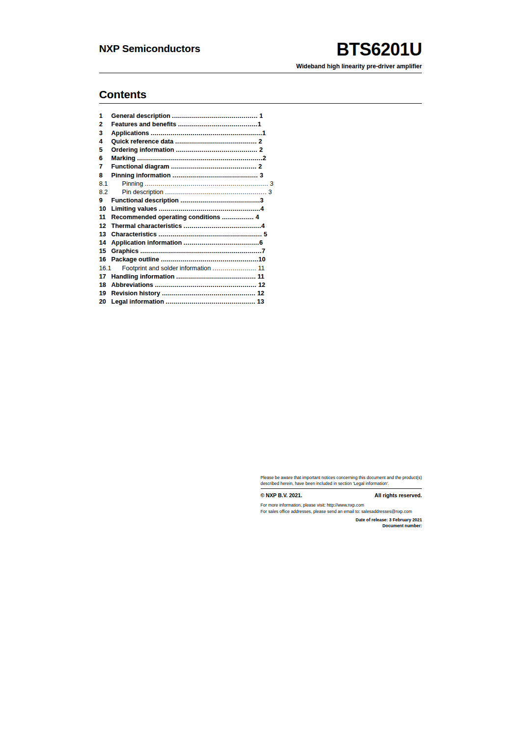NXP Semiconductors
BTS6201U
Wideband high linearity pre-driver amplifier
Contents
| 1 | General description ........................................... 1 |
| 2 | Features and benefits ........................................ 1 |
| 3 | Applications ........................................................ 1 |
| 4 | Quick reference data ......................................... 2 |
| 5 | Ordering information ......................................... 2 |
| 6 | Marking ............................................................... 2 |
| 7 | Functional diagram ........................................... 2 |
| 8 | Pinning information ........................................... 3 |
| 8.1 | Pinning .............................................................. 3 |
| 8.2 | Pin description ................................................... 3 |
| 9 | Functional description ........................................ 3 |
| 10 | Limiting values ................................................... 4 |
| 11 | Recommended operating conditions ................ 4 |
| 12 | Thermal characteristics ....................................... 4 |
| 13 | Characteristics .................................................... 5 |
| 14 | Application information ...................................... 6 |
| 15 | Graphics ............................................................. 7 |
| 16 | Package outline ................................................. 10 |
| 16.1 | Footprint and solder information ...................... 11 |
| 17 | Handling information ........................................ 11 |
| 18 | Abbreviations ................................................... 12 |
| 19 | Revision history ............................................... 12 |
| 20 | Legal information ............................................. 13 |
Please be aware that important notices concerning this document and the product(s)
described herein, have been included in section 'Legal information'.
© NXP B.V. 2021. All rights reserved.
For more information, please visit: http://www.nxp.com
For sales office addresses, please send an email to: salesaddresses@nxp.com
Date of release: 3 February 2021
Document number: